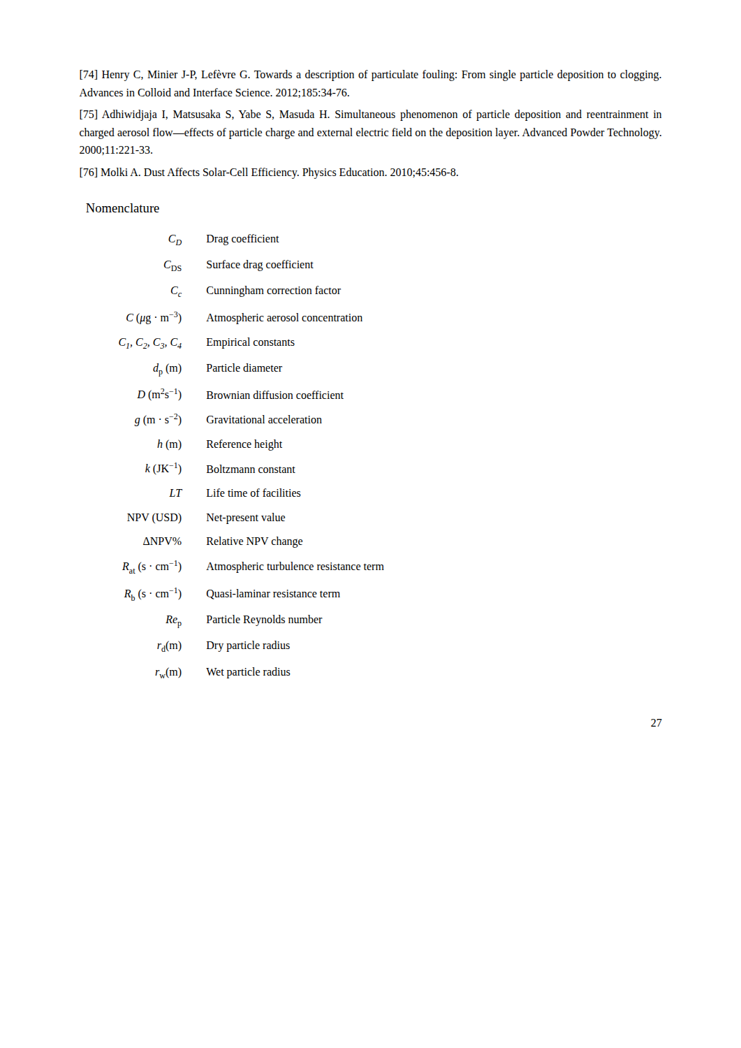[74] Henry C, Minier J-P, Lefèvre G. Towards a description of particulate fouling: From single particle deposition to clogging. Advances in Colloid and Interface Science. 2012;185:34-76.
[75] Adhiwidjaja I, Matsusaka S, Yabe S, Masuda H. Simultaneous phenomenon of particle deposition and reentrainment in charged aerosol flow—effects of particle charge and external electric field on the deposition layer. Advanced Powder Technology. 2000;11:221-33.
[76] Molki A. Dust Affects Solar-Cell Efficiency. Physics Education. 2010;45:456-8.
Nomenclature
| C D | Drag coefficient |
| C DS | Surface drag coefficient |
| C c | Cunningham correction factor |
| C ( μ g · m −3 ) | Atmospheric aerosol concentration |
| C 1 , C 2 , C 3 , C 4 | Empirical constants |
| d p (m) | Particle diameter |
| D (m 2 s −1 ) | Brownian diffusion coefficient |
| g (m · s −2 ) | Gravitational acceleration |
| h (m) | Reference height |
| k (JK −1 ) | Boltzmann constant |
| LT | Life time of facilities |
| NPV (USD) | Net-present value |
| ΔNPV% | Relative NPV change |
| R at (s · cm −1 ) | Atmospheric turbulence resistance term |
| R b (s · cm −1 ) | Quasi-laminar resistance term |
| Re p | Particle Reynolds number |
| r d (m) | Dry particle radius |
| r w (m) | Wet particle radius |
27